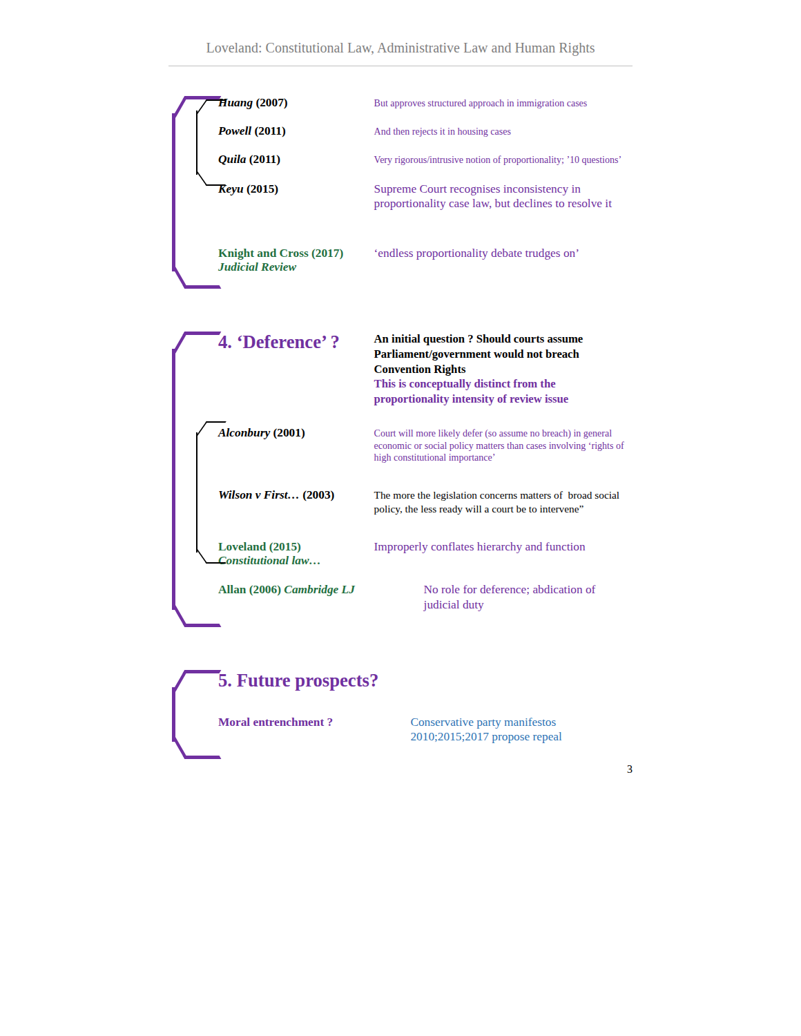Loveland: Constitutional Law, Administrative Law and Human Rights
Huang (2007)
But approves structured approach in immigration cases
Powell (2011)
And then rejects it in housing cases
Quila (2011)
Very rigorous/intrusive notion of proportionality; ’10 questions’
Keyu (2015)
Supreme Court recognises inconsistency in proportionality case law, but declines to resolve it
Knight and Cross (2017)
Judicial Review
‘endless proportionality debate trudges on’
4. ‘Deference’ ?
An initial question ? Should courts assume Parliament/government would not breach Convention Rights
This is conceptually distinct from the proportionality intensity of review issue
Alconbury (2001)
Court will more likely defer (so assume no breach) in general economic or social policy matters than cases involving ‘rights of high constitutional importance’
Wilson v First… (2003)
The more the legislation concerns matters of broad social policy, the less ready will a court be to intervene”
Loveland (2015)
Constitutional law…
Improperly conflates hierarchy and function
Allan (2006) Cambridge LJ
No role for deference; abdication of judicial duty
5. Future prospects?
Moral entrenchment ?
Conservative party manifestos 2010;2015;2017 propose repeal
3